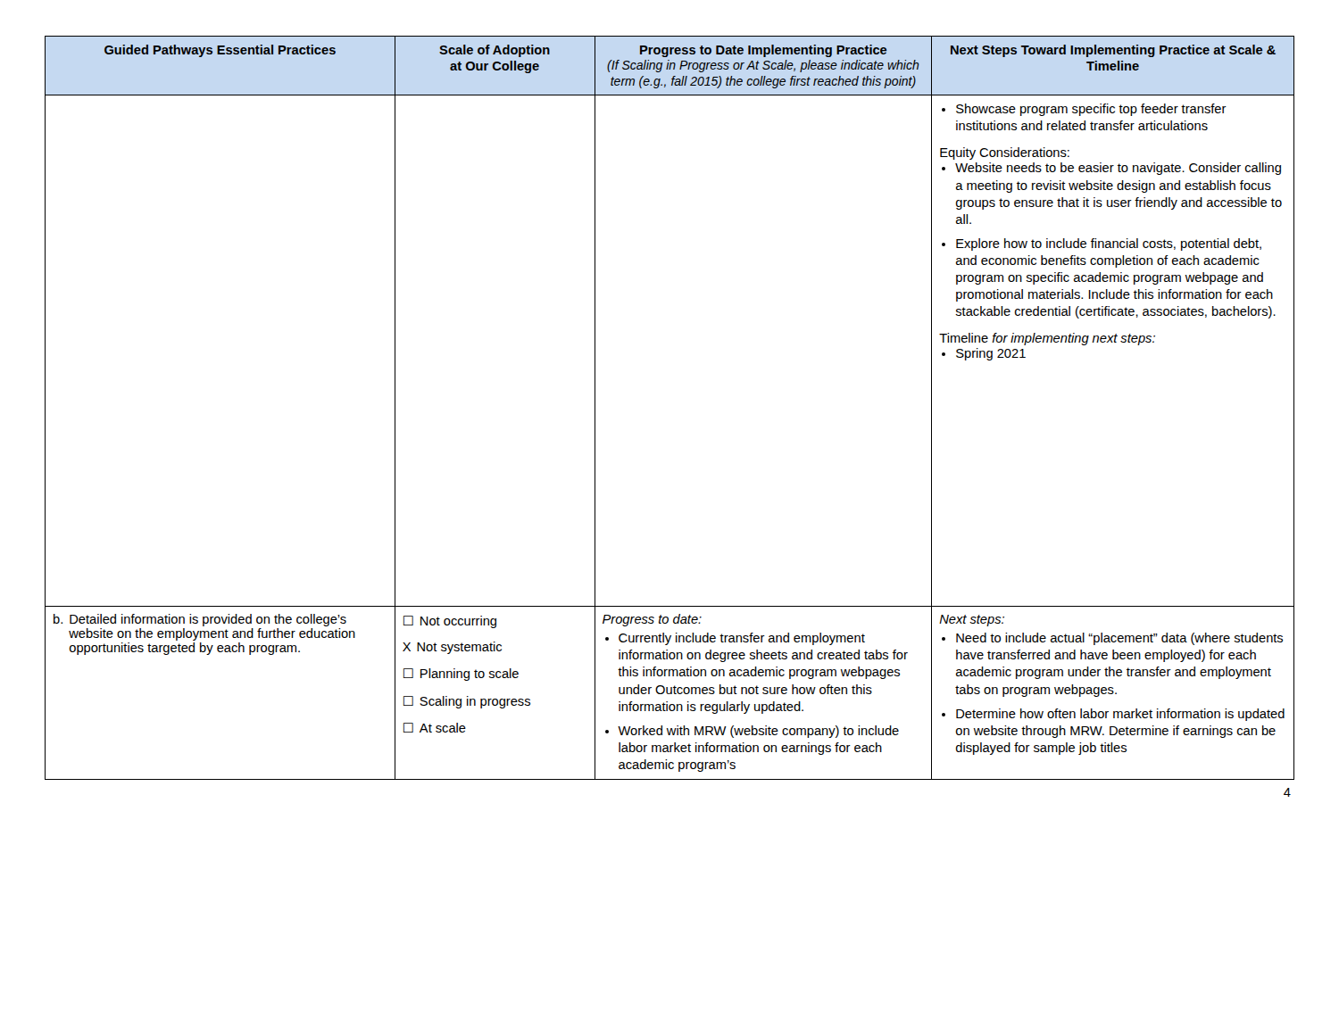| Guided Pathways Essential Practices | Scale of Adoption at Our College | Progress to Date Implementing Practice (If Scaling in Progress or At Scale, please indicate which term (e.g., fall 2015) the college first reached this point) | Next Steps Toward Implementing Practice at Scale & Timeline |
| --- | --- | --- | --- |
| | | | Showcase program specific top feeder transfer institutions and related transfer articulations Equity Considerations: Website needs to be easier to navigate. Consider calling a meeting to revisit website design and establish focus groups to ensure that it is user friendly and accessible to all. Explore how to include financial costs, potential debt, and economic benefits completion of each academic program on specific academic program webpage and promotional materials. Include this information for each stackable credential (certificate, associates, bachelors). Timeline for implementing next steps: Spring 2021 |
| b. Detailed information is provided on the college’s website on the employment and further education opportunities targeted by each program. | ☐ Not occurring X Not systematic ☐ Planning to scale ☐ Scaling in progress ☐ At scale | Progress to date: Currently include transfer and employment information on degree sheets and created tabs for this information on academic program webpages under Outcomes but not sure how often this information is regularly updated. Worked with MRW (website company) to include labor market information on earnings for each academic program’s | Next steps: Need to include actual “placement” data (where students have transferred and have been employed) for each academic program under the transfer and employment tabs on program webpages. Determine how often labor market information is updated on website through MRW. Determine if earnings can be displayed for sample job titles |
4